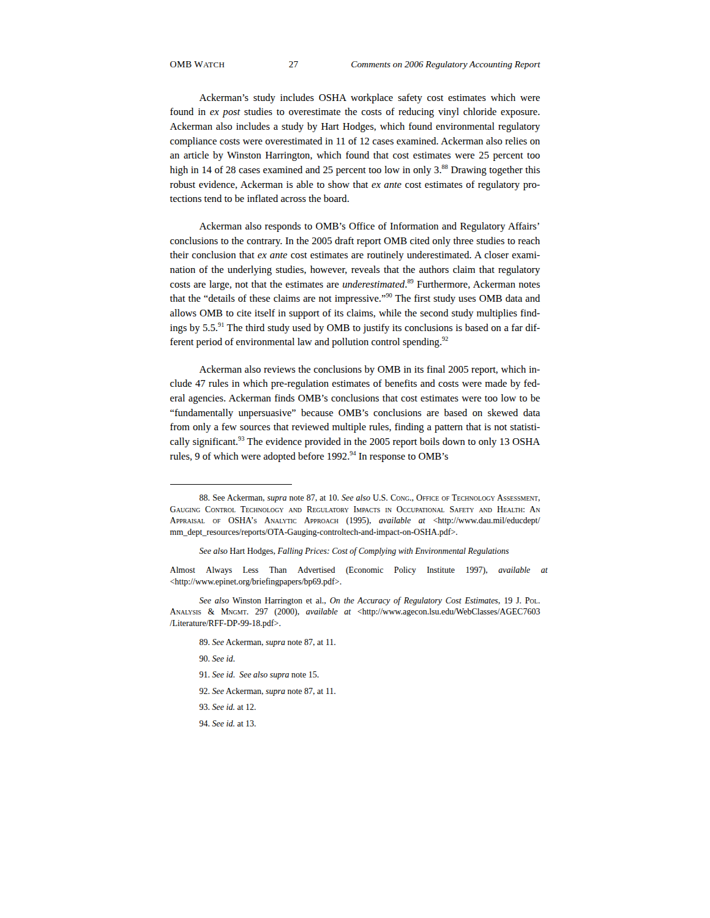OMB WATCH
27
Comments on 2006 Regulatory Accounting Report
Ackerman’s study includes OSHA workplace safety cost estimates which were found in ex post studies to overestimate the costs of reducing vinyl chloride exposure. Ackerman also includes a study by Hart Hodges, which found environmental regulatory compliance costs were overestimated in 11 of 12 cases examined. Ackerman also relies on an article by Winston Harrington, which found that cost estimates were 25 percent too high in 14 of 28 cases examined and 25 percent too low in only 3.88 Drawing together this robust evidence, Ackerman is able to show that ex ante cost estimates of regulatory protections tend to be inflated across the board.
Ackerman also responds to OMB’s Office of Information and Regulatory Affairs’ conclusions to the contrary. In the 2005 draft report OMB cited only three studies to reach their conclusion that ex ante cost estimates are routinely underestimated. A closer examination of the underlying studies, however, reveals that the authors claim that regulatory costs are large, not that the estimates are underestimated.89 Furthermore, Ackerman notes that the “details of these claims are not impressive.”90 The first study uses OMB data and allows OMB to cite itself in support of its claims, while the second study multiplies findings by 5.5.91 The third study used by OMB to justify its conclusions is based on a far different period of environmental law and pollution control spending.92
Ackerman also reviews the conclusions by OMB in its final 2005 report, which include 47 rules in which pre-regulation estimates of benefits and costs were made by federal agencies. Ackerman finds OMB’s conclusions that cost estimates were too low to be “fundamentally unpersuasive” because OMB’s conclusions are based on skewed data from only a few sources that reviewed multiple rules, finding a pattern that is not statistically significant.93 The evidence provided in the 2005 report boils down to only 13 OSHA rules, 9 of which were adopted before 1992.94 In response to OMB’s
88. See Ackerman, supra note 87, at 10. See also U.S. Cong., Office of Technology Assessment, Gauging Control Technology and Regulatory Impacts in Occupational Safety and Health: An Appraisal of OSHA’s Analytic Approach (1995), available at <http://www.dau.mil/educdept/ mm_dept_resources/reports/OTA-Gauging-controltech-and-impact-on-OSHA.pdf>.
See also Hart Hodges, Falling Prices: Cost of Complying with Environmental Regulations
Almost Always Less Than Advertised (Economic Policy Institute 1997), available at <http://www.epinet.org/briefingpapers/bp69.pdf>.
See also Winston Harrington et al., On the Accuracy of Regulatory Cost Estimates, 19 J. Pol. Analysis & Mngmt. 297 (2000), available at <http://www.agecon.lsu.edu/WebClasses/AGEC7603 /Literature/RFF-DP-99-18.pdf>.
89. See Ackerman, supra note 87, at 11.
90. See id.
91. See id. See also supra note 15.
92. See Ackerman, supra note 87, at 11.
93. See id. at 12.
94. See id. at 13.